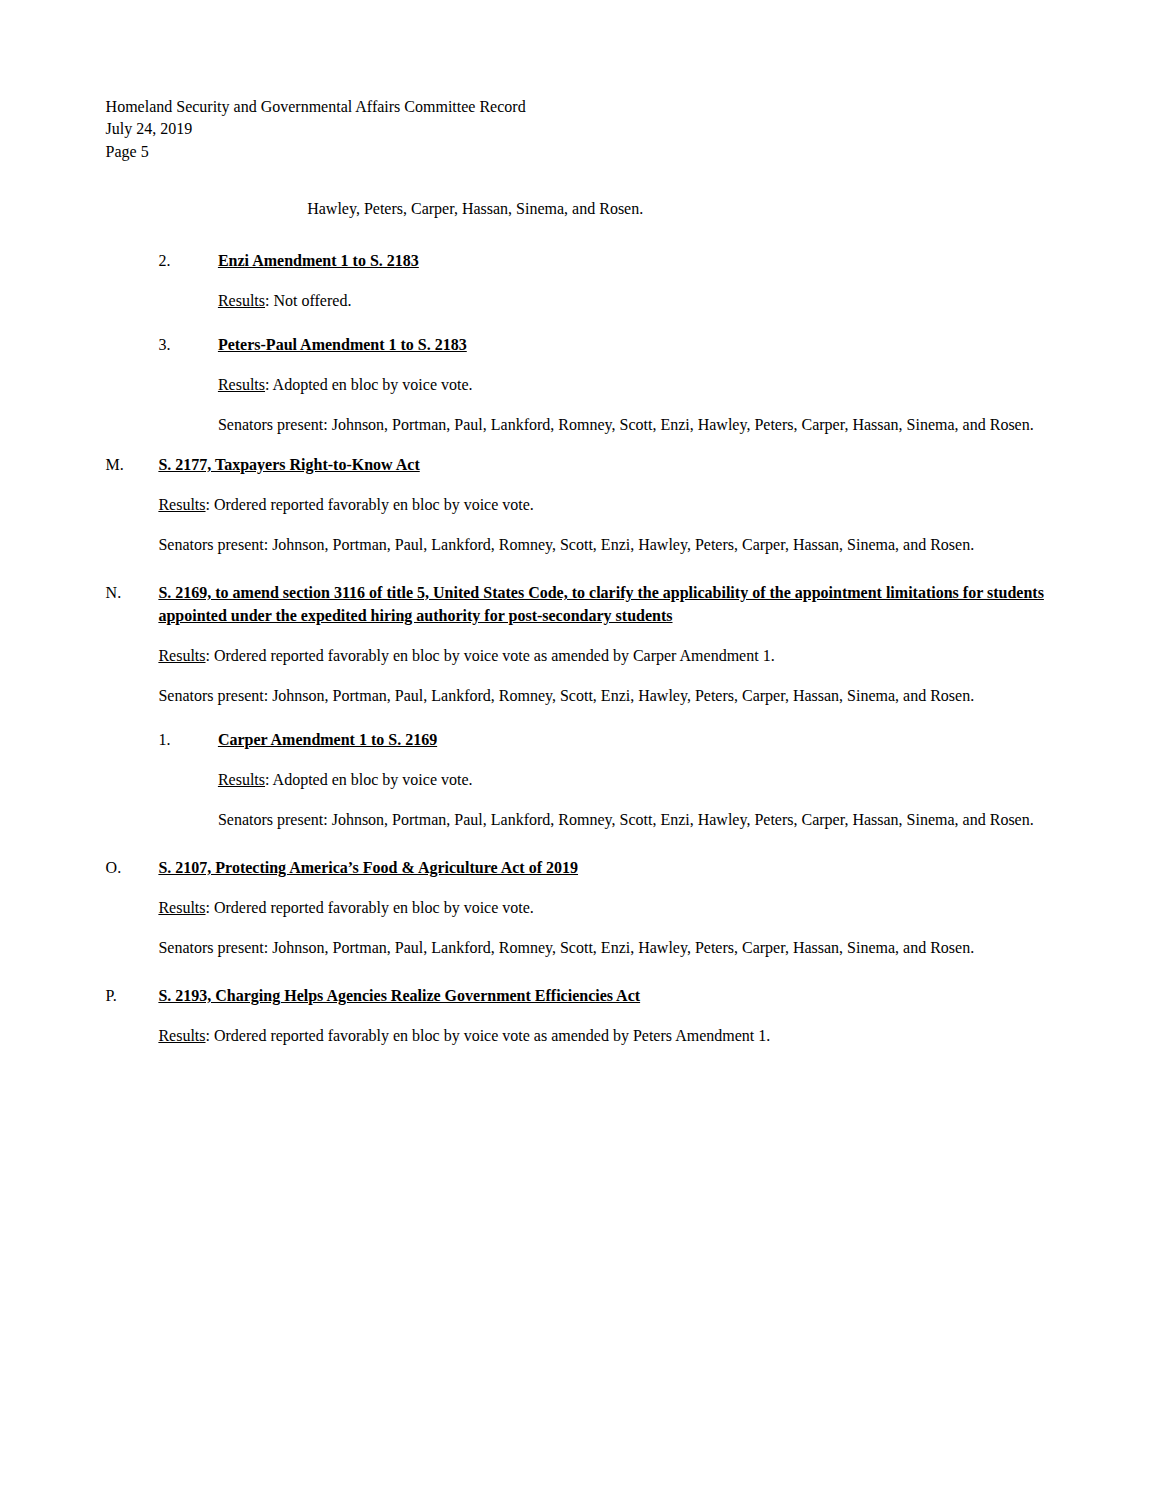Homeland Security and Governmental Affairs Committee Record
July 24, 2019
Page 5
Hawley, Peters, Carper, Hassan, Sinema, and Rosen.
2.
Enzi Amendment 1 to S. 2183
Results: Not offered.
3.
Peters-Paul Amendment 1 to S. 2183
Results: Adopted en bloc by voice vote.
Senators present: Johnson, Portman, Paul, Lankford, Romney, Scott, Enzi, Hawley, Peters, Carper, Hassan, Sinema, and Rosen.
M.
S. 2177, Taxpayers Right-to-Know Act
Results: Ordered reported favorably en bloc by voice vote.
Senators present: Johnson, Portman, Paul, Lankford, Romney, Scott, Enzi, Hawley, Peters, Carper, Hassan, Sinema, and Rosen.
N.
S. 2169, to amend section 3116 of title 5, United States Code, to clarify the applicability of the appointment limitations for students appointed under the expedited hiring authority for post-secondary students
Results: Ordered reported favorably en bloc by voice vote as amended by Carper Amendment 1.
Senators present: Johnson, Portman, Paul, Lankford, Romney, Scott, Enzi, Hawley, Peters, Carper, Hassan, Sinema, and Rosen.
1.
Carper Amendment 1 to S. 2169
Results: Adopted en bloc by voice vote.
Senators present: Johnson, Portman, Paul, Lankford, Romney, Scott, Enzi, Hawley, Peters, Carper, Hassan, Sinema, and Rosen.
O.
S. 2107, Protecting America’s Food & Agriculture Act of 2019
Results: Ordered reported favorably en bloc by voice vote.
Senators present: Johnson, Portman, Paul, Lankford, Romney, Scott, Enzi, Hawley, Peters, Carper, Hassan, Sinema, and Rosen.
P.
S. 2193, Charging Helps Agencies Realize Government Efficiencies Act
Results: Ordered reported favorably en bloc by voice vote as amended by Peters Amendment 1.